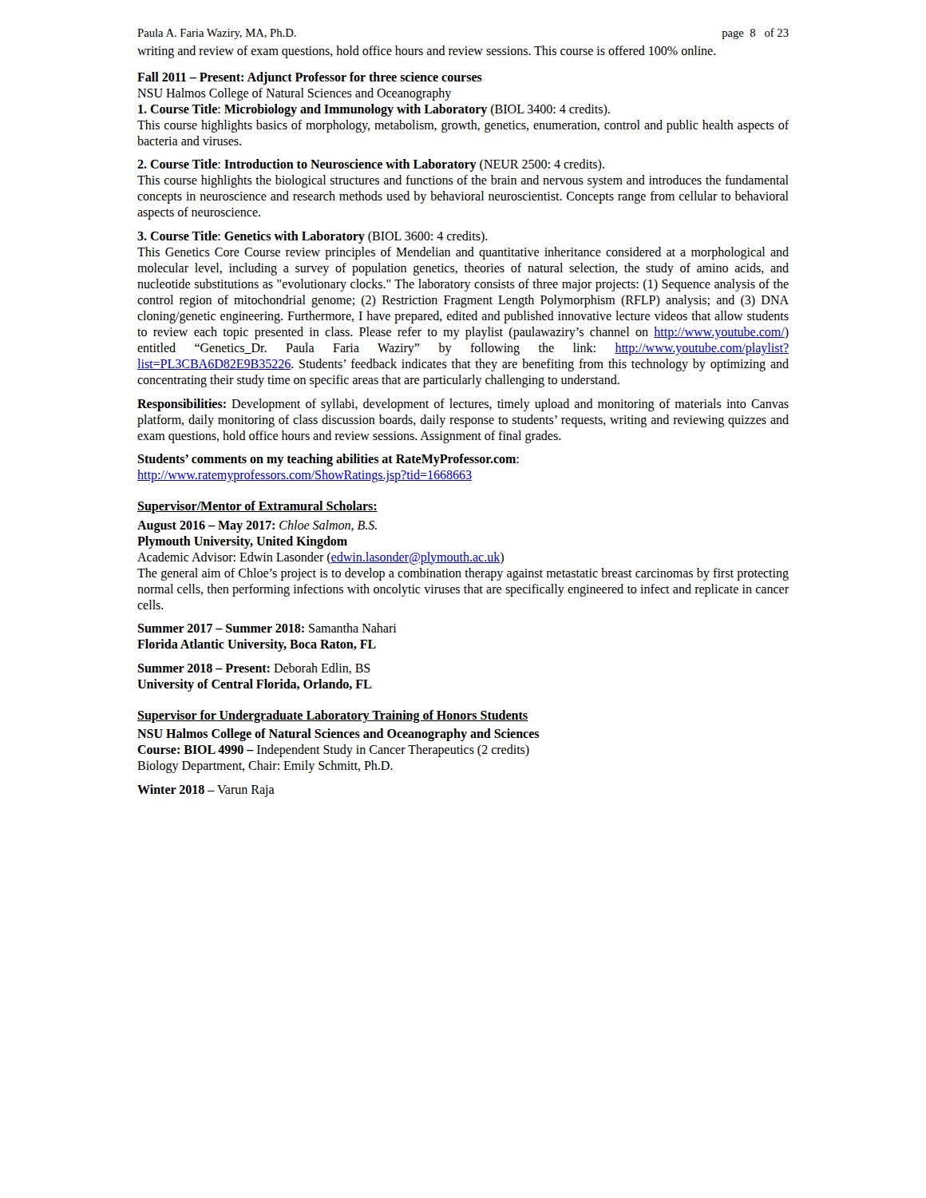Paula A. Faria Waziry, MA, Ph.D.
page 8 of 23
writing and review of exam questions, hold office hours and review sessions. This course is offered 100% online.
Fall 2011 – Present: Adjunct Professor for three science courses
NSU Halmos College of Natural Sciences and Oceanography
1. Course Title: Microbiology and Immunology with Laboratory (BIOL 3400: 4 credits).
This course highlights basics of morphology, metabolism, growth, genetics, enumeration, control and public health aspects of bacteria and viruses.
2. Course Title: Introduction to Neuroscience with Laboratory (NEUR 2500: 4 credits).
This course highlights the biological structures and functions of the brain and nervous system and introduces the fundamental concepts in neuroscience and research methods used by behavioral neuroscientist. Concepts range from cellular to behavioral aspects of neuroscience.
3. Course Title: Genetics with Laboratory (BIOL 3600: 4 credits).
This Genetics Core Course review principles of Mendelian and quantitative inheritance considered at a morphological and molecular level, including a survey of population genetics, theories of natural selection, the study of amino acids, and nucleotide substitutions as "evolutionary clocks." The laboratory consists of three major projects: (1) Sequence analysis of the control region of mitochondrial genome; (2) Restriction Fragment Length Polymorphism (RFLP) analysis; and (3) DNA cloning/genetic engineering. Furthermore, I have prepared, edited and published innovative lecture videos that allow students to review each topic presented in class. Please refer to my playlist (paulawaziry’s channel on http://www.youtube.com/) entitled “Genetics_Dr. Paula Faria Waziry” by following the link: http://www.youtube.com/playlist?list=PL3CBA6D82E9B35226. Students’ feedback indicates that they are benefiting from this technology by optimizing and concentrating their study time on specific areas that are particularly challenging to understand.
Responsibilities: Development of syllabi, development of lectures, timely upload and monitoring of materials into Canvas platform, daily monitoring of class discussion boards, daily response to students’ requests, writing and reviewing quizzes and exam questions, hold office hours and review sessions. Assignment of final grades.
Students’ comments on my teaching abilities at RateMyProfessor.com:
http://www.ratemyprofessors.com/ShowRatings.jsp?tid=1668663
Supervisor/Mentor of Extramural Scholars:
August 2016 – May 2017: Chloe Salmon, B.S.
Plymouth University, United Kingdom
Academic Advisor: Edwin Lasonder (edwin.lasonder@plymouth.ac.uk)
The general aim of Chloe’s project is to develop a combination therapy against metastatic breast carcinomas by first protecting normal cells, then performing infections with oncolytic viruses that are specifically engineered to infect and replicate in cancer cells.
Summer 2017 – Summer 2018: Samantha Nahari
Florida Atlantic University, Boca Raton, FL
Summer 2018 – Present: Deborah Edlin, BS
University of Central Florida, Orlando, FL
Supervisor for Undergraduate Laboratory Training of Honors Students
NSU Halmos College of Natural Sciences and Oceanography and Sciences
Course: BIOL 4990 – Independent Study in Cancer Therapeutics (2 credits)
Biology Department, Chair: Emily Schmitt, Ph.D.
Winter 2018 – Varun Raja